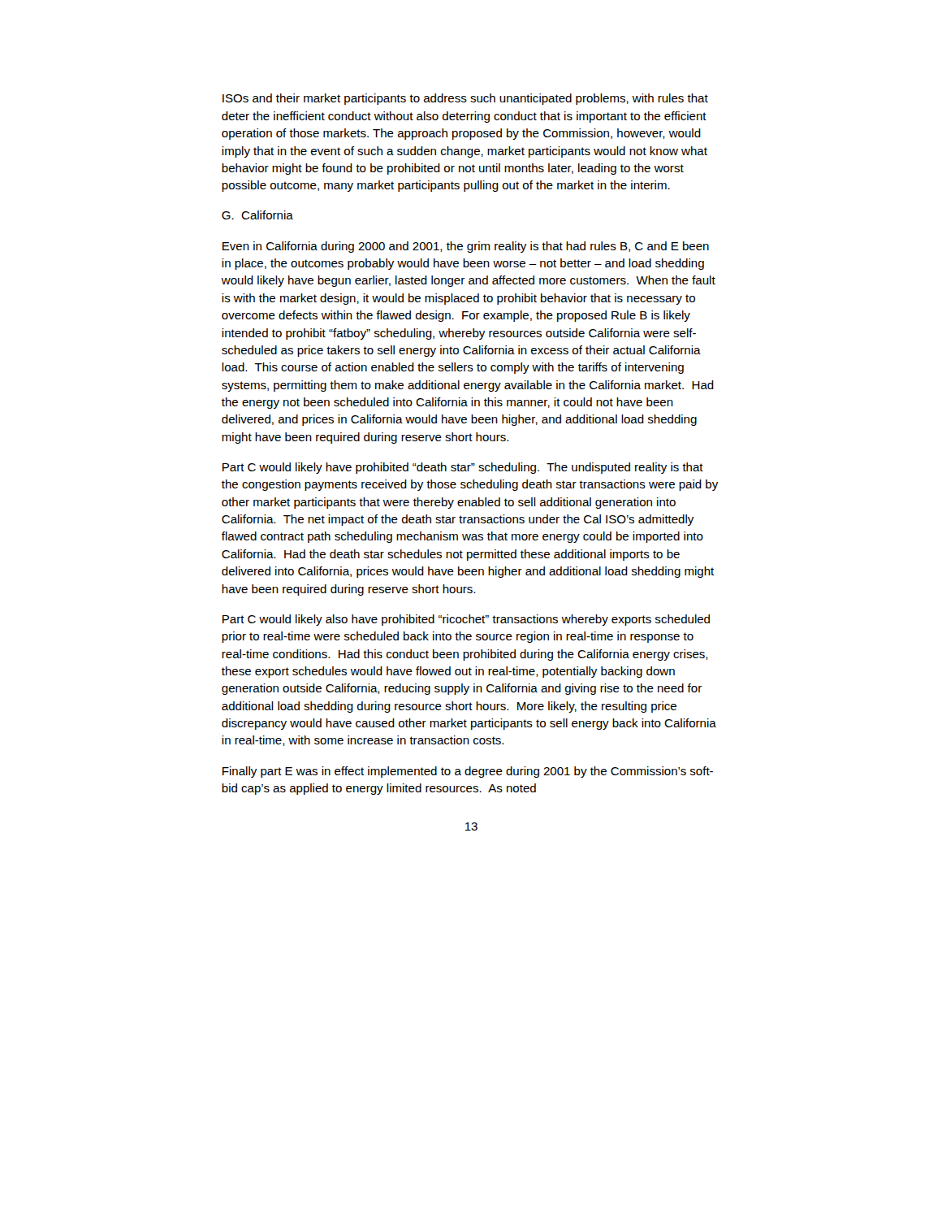ISOs and their market participants to address such unanticipated problems, with rules that deter the inefficient conduct without also deterring conduct that is important to the efficient operation of those markets. The approach proposed by the Commission, however, would imply that in the event of such a sudden change, market participants would not know what behavior might be found to be prohibited or not until months later, leading to the worst possible outcome, many market participants pulling out of the market in the interim.
G. California
Even in California during 2000 and 2001, the grim reality is that had rules B, C and E been in place, the outcomes probably would have been worse – not better – and load shedding would likely have begun earlier, lasted longer and affected more customers. When the fault is with the market design, it would be misplaced to prohibit behavior that is necessary to overcome defects within the flawed design. For example, the proposed Rule B is likely intended to prohibit “fatboy” scheduling, whereby resources outside California were self-scheduled as price takers to sell energy into California in excess of their actual California load. This course of action enabled the sellers to comply with the tariffs of intervening systems, permitting them to make additional energy available in the California market. Had the energy not been scheduled into California in this manner, it could not have been delivered, and prices in California would have been higher, and additional load shedding might have been required during reserve short hours.
Part C would likely have prohibited “death star” scheduling. The undisputed reality is that the congestion payments received by those scheduling death star transactions were paid by other market participants that were thereby enabled to sell additional generation into California. The net impact of the death star transactions under the Cal ISO’s admittedly flawed contract path scheduling mechanism was that more energy could be imported into California. Had the death star schedules not permitted these additional imports to be delivered into California, prices would have been higher and additional load shedding might have been required during reserve short hours.
Part C would likely also have prohibited “ricochet” transactions whereby exports scheduled prior to real-time were scheduled back into the source region in real-time in response to real-time conditions. Had this conduct been prohibited during the California energy crises, these export schedules would have flowed out in real-time, potentially backing down generation outside California, reducing supply in California and giving rise to the need for additional load shedding during resource short hours. More likely, the resulting price discrepancy would have caused other market participants to sell energy back into California in real-time, with some increase in transaction costs.
Finally part E was in effect implemented to a degree during 2001 by the Commission’s soft-bid cap’s as applied to energy limited resources. As noted
13